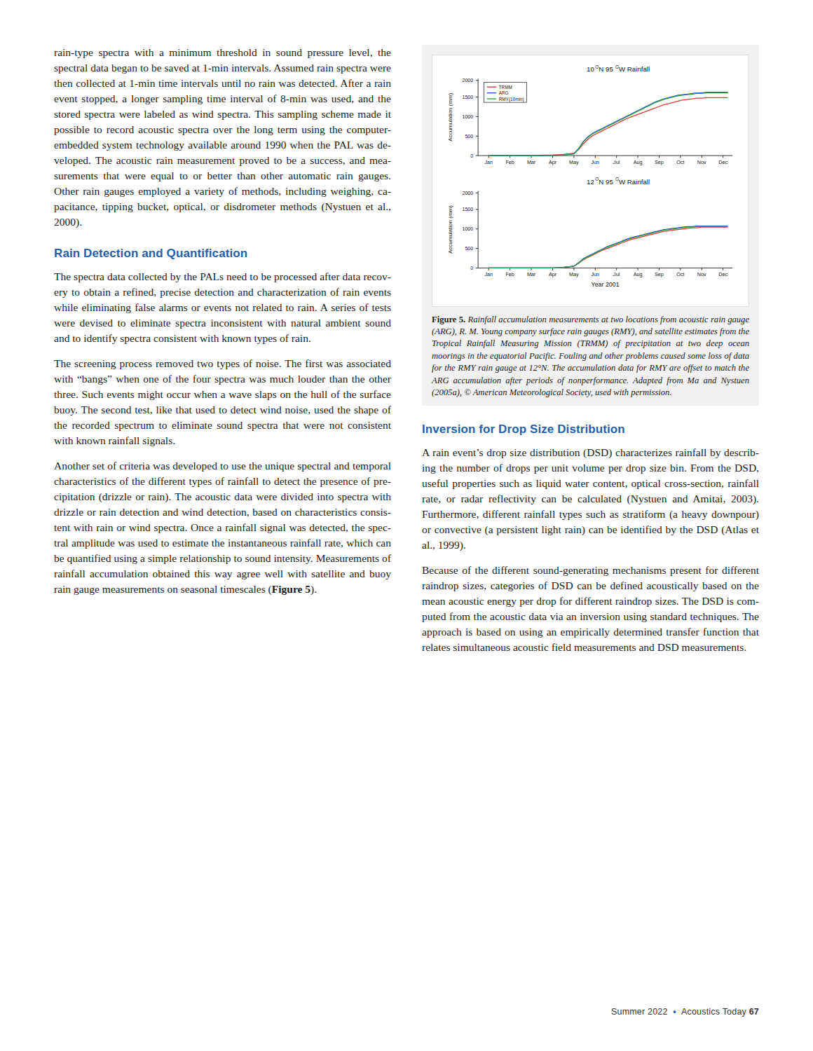rain-type spectra with a minimum threshold in sound pressure level, the spectral data began to be saved at 1-min intervals. Assumed rain spectra were then collected at 1-min time intervals until no rain was detected. After a rain event stopped, a longer sampling time interval of 8-min was used, and the stored spectra were labeled as wind spectra. This sampling scheme made it possible to record acoustic spectra over the long term using the computer-embedded system technology available around 1990 when the PAL was developed. The acoustic rain measurement proved to be a success, and measurements that were equal to or better than other automatic rain gauges. Other rain gauges employed a variety of methods, including weighing, capacitance, tipping bucket, optical, or disdrometer methods (Nystuen et al., 2000).
Rain Detection and Quantification
The spectra data collected by the PALs need to be processed after data recovery to obtain a refined, precise detection and characterization of rain events while eliminating false alarms or events not related to rain. A series of tests were devised to eliminate spectra inconsistent with natural ambient sound and to identify spectra consistent with known types of rain.
The screening process removed two types of noise. The first was associated with “bangs” when one of the four spectra was much louder than the other three. Such events might occur when a wave slaps on the hull of the surface buoy. The second test, like that used to detect wind noise, used the shape of the recorded spectrum to eliminate sound spectra that were not consistent with known rainfall signals.
Another set of criteria was developed to use the unique spectral and temporal characteristics of the different types of rainfall to detect the presence of precipitation (drizzle or rain). The acoustic data were divided into spectra with drizzle or rain detection and wind detection, based on characteristics consistent with rain or wind spectra. Once a rainfall signal was detected, the spectral amplitude was used to estimate the instantaneous rainfall rate, which can be quantified using a simple relationship to sound intensity. Measurements of rainfall accumulation obtained this way agree well with satellite and buoy rain gauge measurements on seasonal timescales (Figure 5).
10 O N 95 O W Rainfall 0 500 1000 1500 2000 Accumulation (mm) Jan Feb Mar Apr May Jun Jul Aug Sep Oct Nov Dec TRMM ARG RMY(10min) 12 O N 95 O W Rainfall 0 500 1000 1500 2000 Accumulation (mm) Jan Feb Mar Apr May Jun Jul Aug Sep Oct Nov Dec Year 2001
Figure 5. Rainfall accumulation measurements at two locations from acoustic rain gauge (ARG), R. M. Young company surface rain gauges (RMY), and satellite estimates from the Tropical Rainfall Measuring Mission (TRMM) of precipitation at two deep ocean moorings in the equatorial Pacific. Fouling and other problems caused some loss of data for the RMY rain gauge at 12°N. The accumulation data for RMY are offset to match the ARG accumulation after periods of nonperformance. Adapted from Ma and Nystuen (2005a), © American Meteorological Society, used with permission.
Inversion for Drop Size Distribution
A rain event’s drop size distribution (DSD) characterizes rainfall by describing the number of drops per unit volume per drop size bin. From the DSD, useful properties such as liquid water content, optical cross-section, rainfall rate, or radar reflectivity can be calculated (Nystuen and Amitai, 2003). Furthermore, different rainfall types such as stratiform (a heavy downpour) or convective (a persistent light rain) can be identified by the DSD (Atlas et al., 1999).
Because of the different sound-generating mechanisms present for different raindrop sizes, categories of DSD can be defined acoustically based on the mean acoustic energy per drop for different raindrop sizes. The DSD is computed from the acoustic data via an inversion using standard techniques. The approach is based on using an empirically determined transfer function that relates simultaneous acoustic field measurements and DSD measurements.
Summer 2022 • Acoustics Today 67